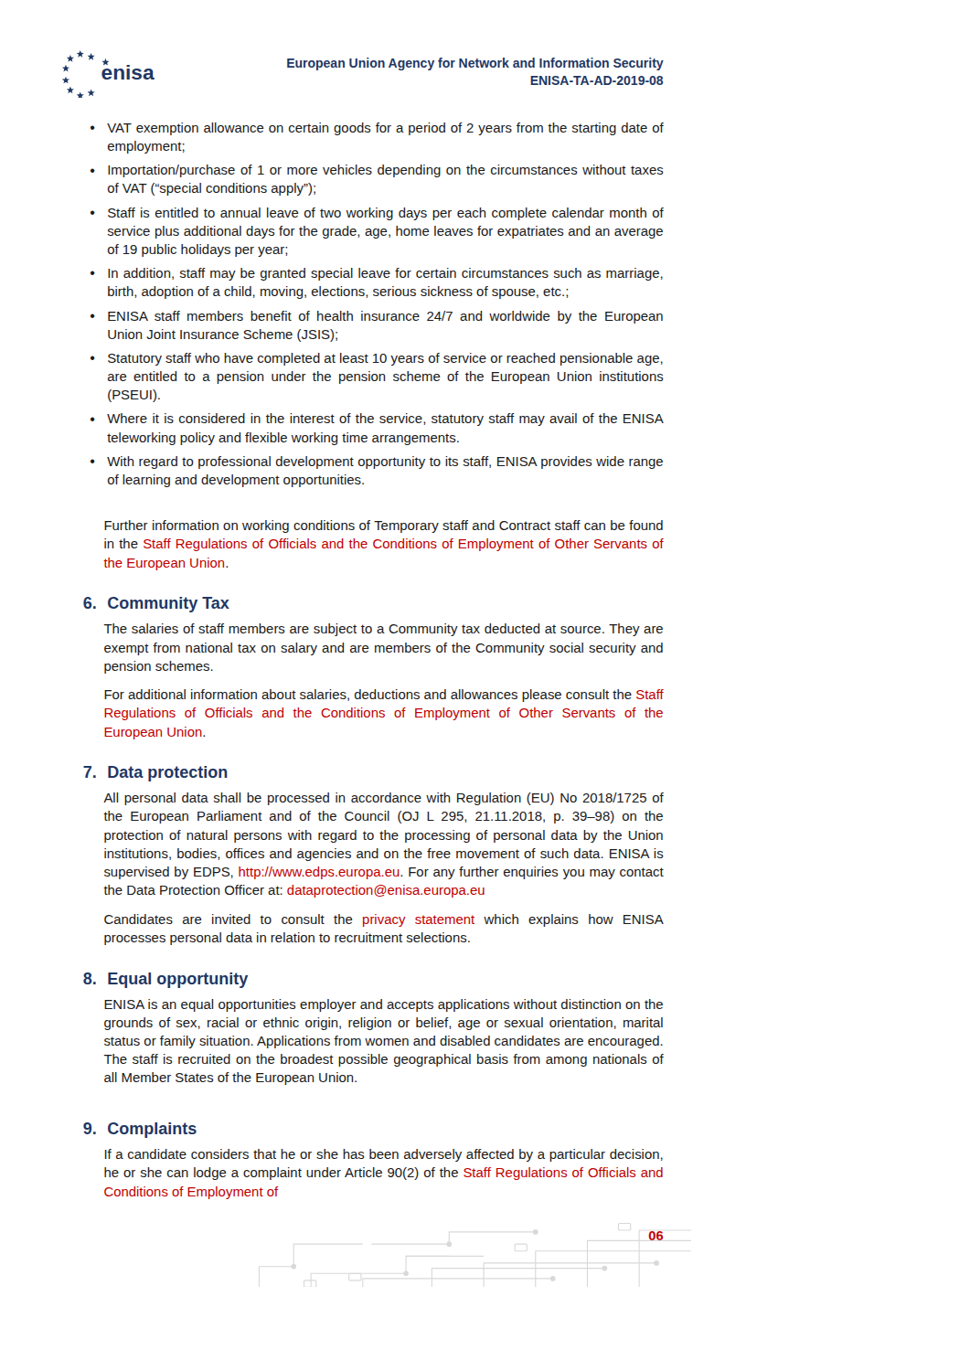enisa
European Union Agency for Network and Information Security
ENISA-TA-AD-2019-08
VAT exemption allowance on certain goods for a period of 2 years from the starting date of employment;
Importation/purchase of 1 or more vehicles depending on the circumstances without taxes of VAT (“special conditions apply”);
Staff is entitled to annual leave of two working days per each complete calendar month of service plus additional days for the grade, age, home leaves for expatriates and an average of 19 public holidays per year;
In addition, staff may be granted special leave for certain circumstances such as marriage, birth, adoption of a child, moving, elections, serious sickness of spouse, etc.;
ENISA staff members benefit of health insurance 24/7 and worldwide by the European Union Joint Insurance Scheme (JSIS);
Statutory staff who have completed at least 10 years of service or reached pensionable age, are entitled to a pension under the pension scheme of the European Union institutions (PSEUI).
Where it is considered in the interest of the service, statutory staff may avail of the ENISA teleworking policy and flexible working time arrangements.
With regard to professional development opportunity to its staff, ENISA provides wide range of learning and development opportunities.
Further information on working conditions of Temporary staff and Contract staff can be found in the Staff Regulations of Officials and the Conditions of Employment of Other Servants of the European Union.
6. Community Tax
The salaries of staff members are subject to a Community tax deducted at source. They are exempt from national tax on salary and are members of the Community social security and pension schemes.
For additional information about salaries, deductions and allowances please consult the Staff Regulations of Officials and the Conditions of Employment of Other Servants of the European Union.
7. Data protection
All personal data shall be processed in accordance with Regulation (EU) No 2018/1725 of the European Parliament and of the Council (OJ L 295, 21.11.2018, p. 39–98) on the protection of natural persons with regard to the processing of personal data by the Union institutions, bodies, offices and agencies and on the free movement of such data. ENISA is supervised by EDPS, http://www.edps.europa.eu. For any further enquiries you may contact the Data Protection Officer at: dataprotection@enisa.europa.eu
Candidates are invited to consult the privacy statement which explains how ENISA processes personal data in relation to recruitment selections.
8. Equal opportunity
ENISA is an equal opportunities employer and accepts applications without distinction on the grounds of sex, racial or ethnic origin, religion or belief, age or sexual orientation, marital status or family situation. Applications from women and disabled candidates are encouraged. The staff is recruited on the broadest possible geographical basis from among nationals of all Member States of the European Union.
9. Complaints
If a candidate considers that he or she has been adversely affected by a particular decision, he or she can lodge a complaint under Article 90(2) of the Staff Regulations of Officials and Conditions of Employment of
06